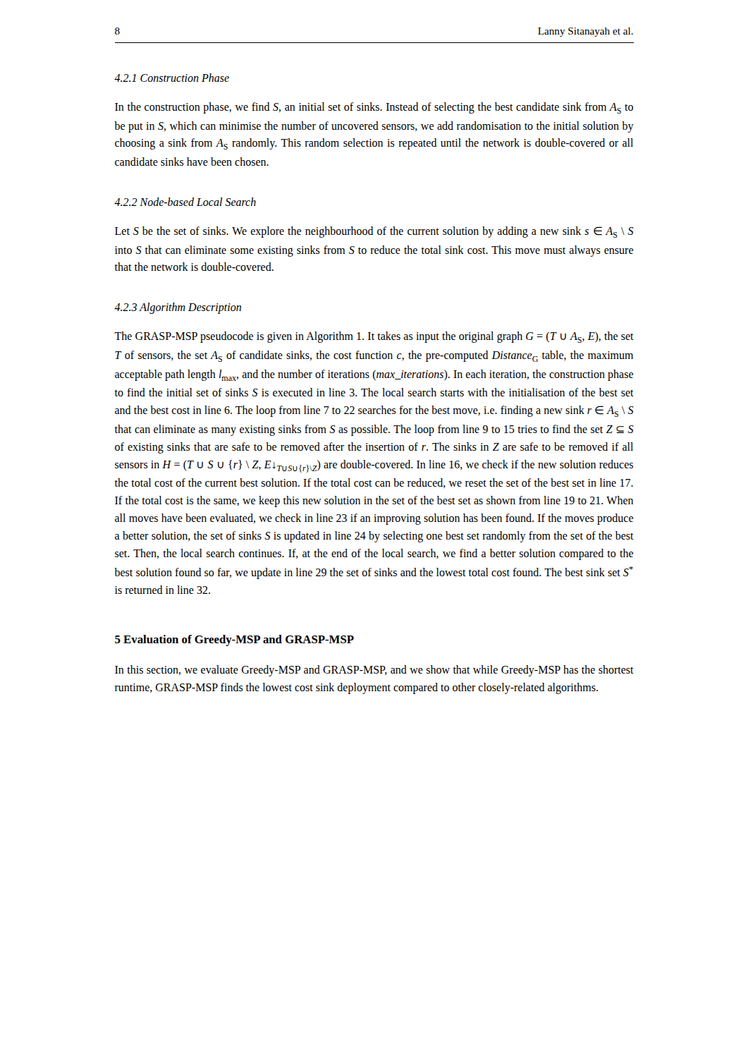8 Lanny Sitanayah et al.
4.2.1 Construction Phase
In the construction phase, we find S, an initial set of sinks. Instead of selecting the best candidate sink from AS to be put in S, which can minimise the number of uncovered sensors, we add randomisation to the initial solution by choosing a sink from AS randomly. This random selection is repeated until the network is double-covered or all candidate sinks have been chosen.
4.2.2 Node-based Local Search
Let S be the set of sinks. We explore the neighbourhood of the current solution by adding a new sink s ∈ AS \ S into S that can eliminate some existing sinks from S to reduce the total sink cost. This move must always ensure that the network is double-covered.
4.2.3 Algorithm Description
The GRASP-MSP pseudocode is given in Algorithm 1. It takes as input the original graph G = (T ∪ AS, E), the set T of sensors, the set AS of candidate sinks, the cost function c, the pre-computed DistanceG table, the maximum acceptable path length lmax, and the number of iterations (max_iterations). In each iteration, the construction phase to find the initial set of sinks S is executed in line 3. The local search starts with the initialisation of the best set and the best cost in line 6. The loop from line 7 to 22 searches for the best move, i.e. finding a new sink r ∈ AS \ S that can eliminate as many existing sinks from S as possible. The loop from line 9 to 15 tries to find the set Z ⊆ S of existing sinks that are safe to be removed after the insertion of r. The sinks in Z are safe to be removed if all sensors in H = (T ∪ S ∪ {r} \ Z, E↓T∪S∪{r}\Z) are double-covered. In line 16, we check if the new solution reduces the total cost of the current best solution. If the total cost can be reduced, we reset the set of the best set in line 17. If the total cost is the same, we keep this new solution in the set of the best set as shown from line 19 to 21. When all moves have been evaluated, we check in line 23 if an improving solution has been found. If the moves produce a better solution, the set of sinks S is updated in line 24 by selecting one best set randomly from the set of the best set. Then, the local search continues. If, at the end of the local search, we find a better solution compared to the best solution found so far, we update in line 29 the set of sinks and the lowest total cost found. The best sink set S* is returned in line 32.
5 Evaluation of Greedy-MSP and GRASP-MSP
In this section, we evaluate Greedy-MSP and GRASP-MSP, and we show that while Greedy-MSP has the shortest runtime, GRASP-MSP finds the lowest cost sink deployment compared to other closely-related algorithms.